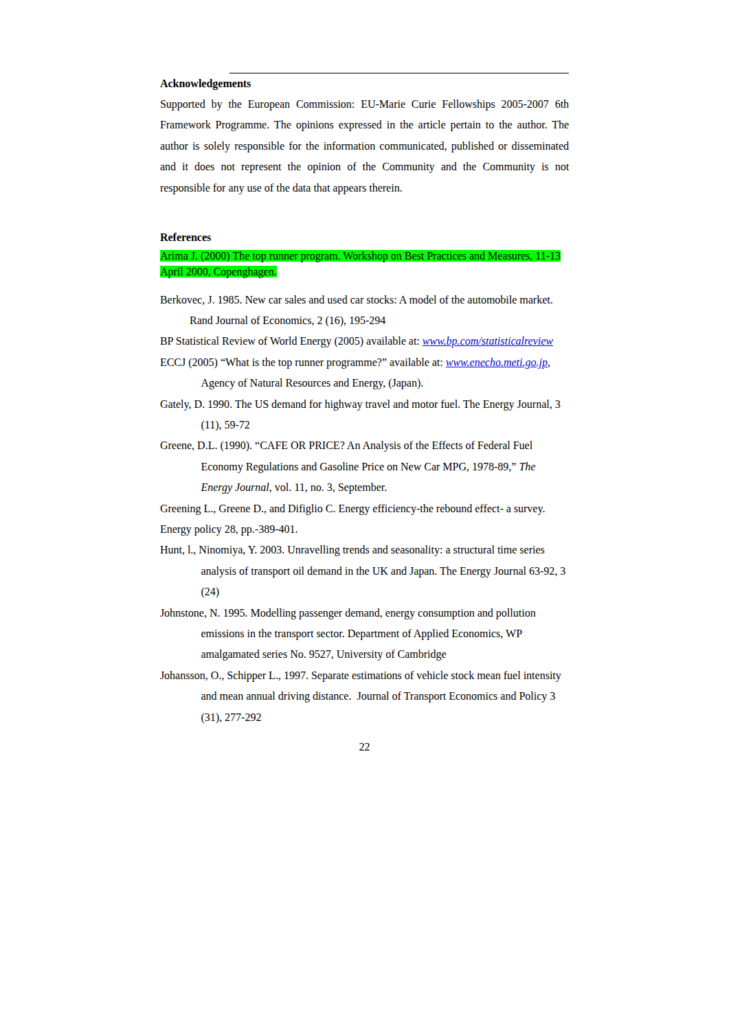Acknowledgements
Supported by the European Commission: EU-Marie Curie Fellowships 2005-2007 6th Framework Programme. The opinions expressed in the article pertain to the author. The author is solely responsible for the information communicated, published or disseminated and it does not represent the opinion of the Community and the Community is not responsible for any use of the data that appears therein.
References
Arima J. (2000) The top runner program. Workshop on Best Practices and Measures, 11-13 April 2000, Copenghagen.
Berkovec, J. 1985. New car sales and used car stocks: A model of the automobile market. Rand Journal of Economics, 2 (16), 195-294
BP Statistical Review of World Energy (2005) available at: www.bp.com/statisticalreview
ECCJ (2005) “What is the top runner programme?” available at: www.enecho.meti.go.jp, Agency of Natural Resources and Energy, (Japan).
Gately, D. 1990. The US demand for highway travel and motor fuel. The Energy Journal, 3 (11), 59-72
Greene, D.L. (1990). “CAFE OR PRICE? An Analysis of the Effects of Federal Fuel Economy Regulations and Gasoline Price on New Car MPG, 1978-89,” The Energy Journal, vol. 11, no. 3, September.
Greening L., Greene D., and Difiglio C. Energy efficiency-the rebound effect- a survey.
Energy policy 28, pp.-389-401.
Hunt, l., Ninomiya, Y. 2003. Unravelling trends and seasonality: a structural time series analysis of transport oil demand in the UK and Japan. The Energy Journal 63-92, 3 (24)
Johnstone, N. 1995. Modelling passenger demand, energy consumption and pollution emissions in the transport sector. Department of Applied Economics, WP amalgamated series No. 9527, University of Cambridge
Johansson, O., Schipper L., 1997. Separate estimations of vehicle stock mean fuel intensity and mean annual driving distance. Journal of Transport Economics and Policy 3 (31), 277-292
22